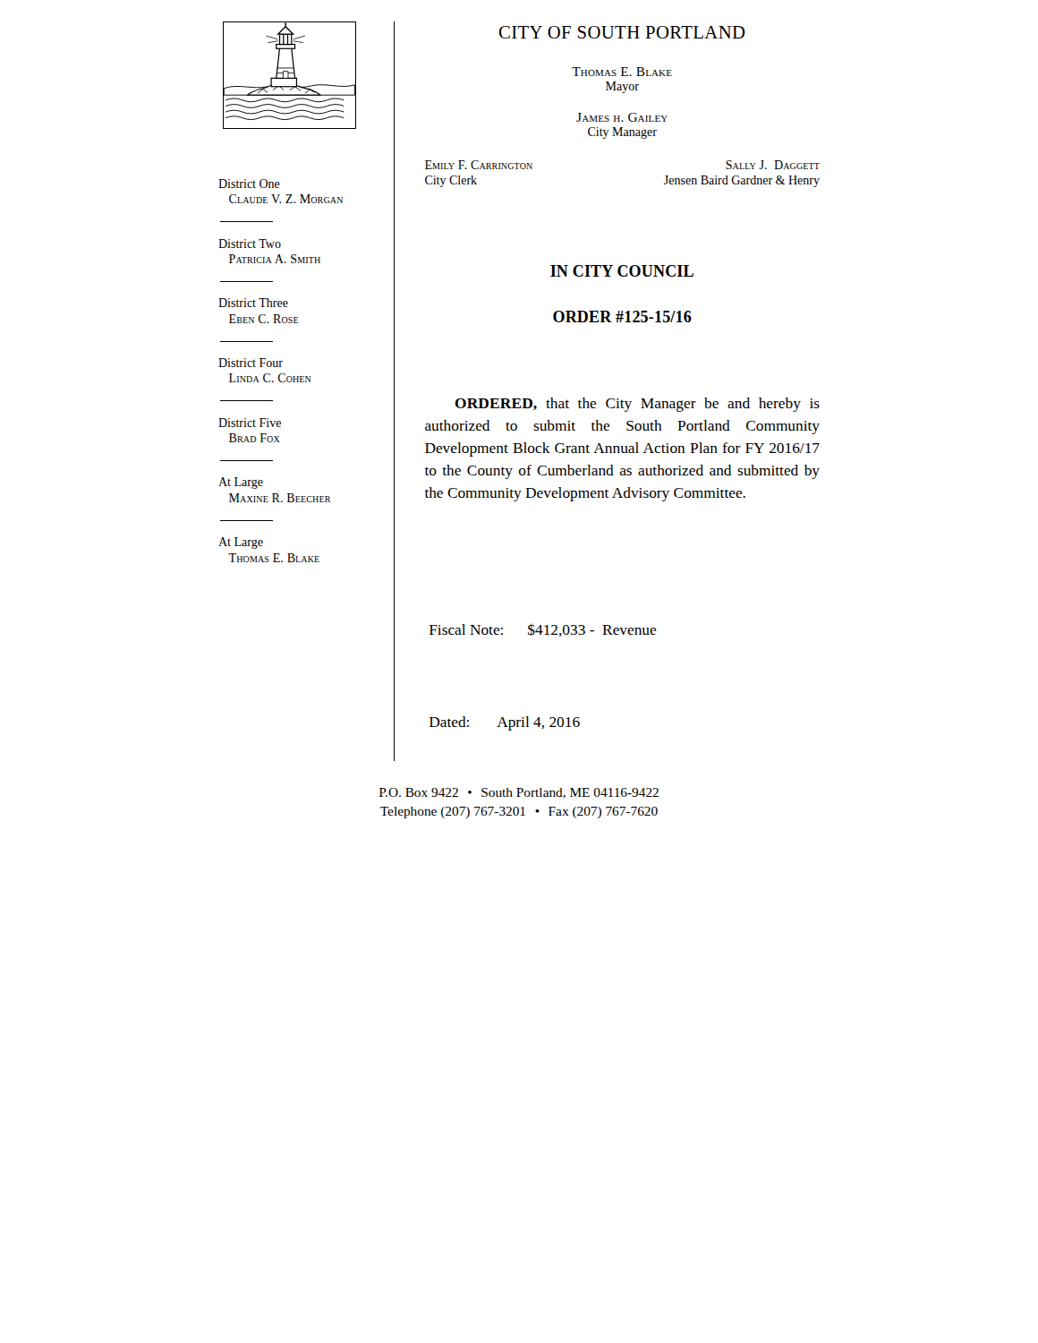District One Claude V. Z. Morgan
District Two Patricia A. Smith
District Three Eben C. Rose
District Four Linda C. Cohen
District Five Brad Fox
At Large Maxine R. Beecher
At Large Thomas E. Blake
CITY OF SOUTH PORTLAND
Thomas E. Blake
Mayor
James h. Gailey
City Manager
Emily F. Carrington
City Clerk
Sally J. Daggett
Jensen Baird Gardner & Henry
IN CITY COUNCIL
ORDER #125-15/16
ORDERED, that the City Manager be and hereby is authorized to submit the South Portland Community Development Block Grant Annual Action Plan for FY 2016/17 to the County of Cumberland as authorized and submitted by the Community Development Advisory Committee.
Fiscal Note: $412,033 - Revenue
Dated: April 4, 2016
P.O. Box 9422 • South Portland, ME 04116-9422
Telephone (207) 767-3201 • Fax (207) 767-7620